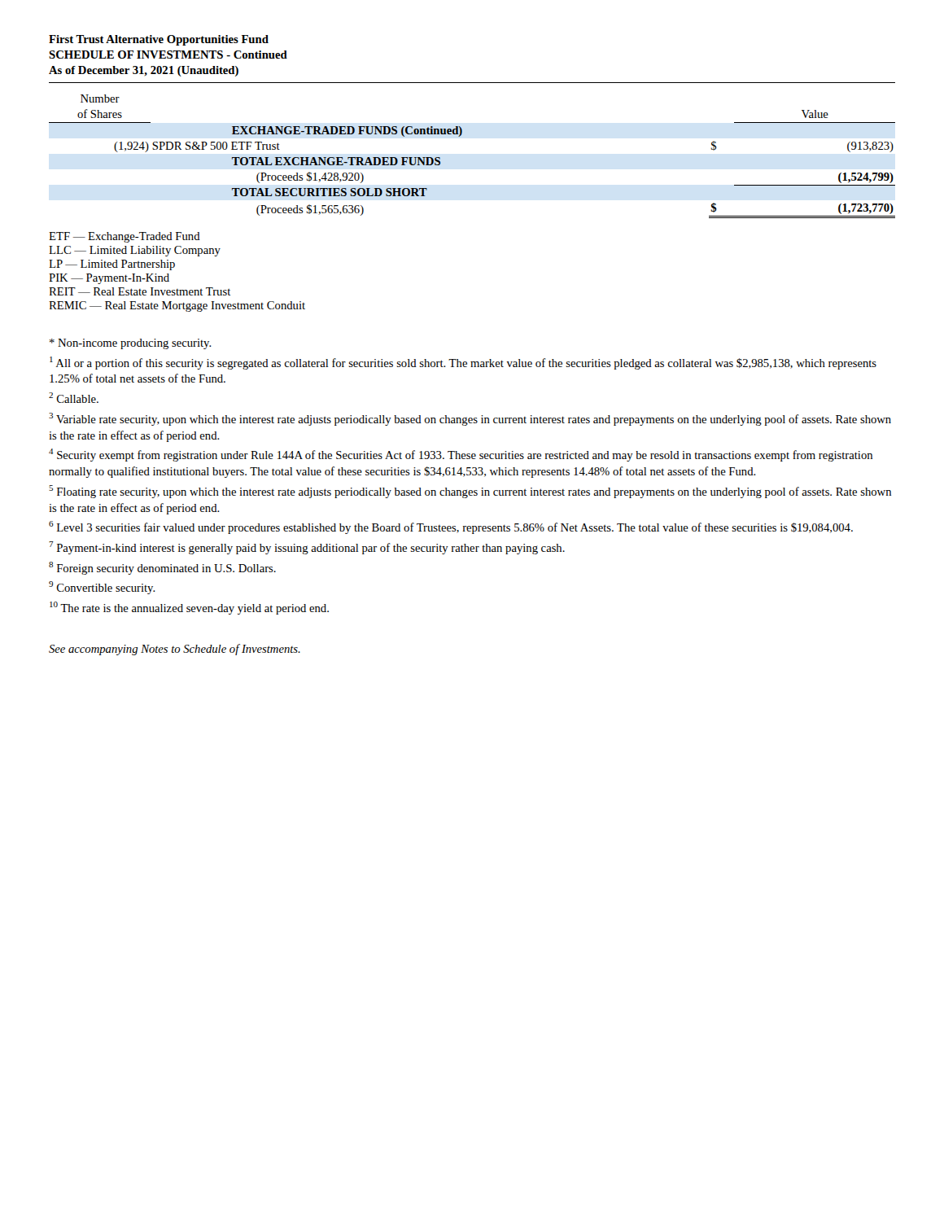First Trust Alternative Opportunities Fund
SCHEDULE OF INVESTMENTS - Continued
As of December 31, 2021 (Unaudited)
| Number | | | |
| of Shares | | | Value |
| | EXCHANGE-TRADED FUNDS (Continued) | | |
| (1,924) | SPDR S&P 500 ETF Trust | $ | (913,823) |
| | TOTAL EXCHANGE-TRADED FUNDS | | |
| | (Proceeds $1,428,920) | | (1,524,799) |
| | TOTAL SECURITIES SOLD SHORT | | |
| | (Proceeds $1,565,636) | $ | (1,723,770) |
ETF — Exchange-Traded Fund
LLC — Limited Liability Company
LP — Limited Partnership
PIK — Payment-In-Kind
REIT — Real Estate Investment Trust
REMIC — Real Estate Mortgage Investment Conduit
* Non-income producing security.
1 All or a portion of this security is segregated as collateral for securities sold short. The market value of the securities pledged as collateral was $2,985,138, which represents 1.25% of total net assets of the Fund.
2 Callable.
3 Variable rate security, upon which the interest rate adjusts periodically based on changes in current interest rates and prepayments on the underlying pool of assets. Rate shown is the rate in effect as of period end.
4 Security exempt from registration under Rule 144A of the Securities Act of 1933. These securities are restricted and may be resold in transactions exempt from registration normally to qualified institutional buyers. The total value of these securities is $34,614,533, which represents 14.48% of total net assets of the Fund.
5 Floating rate security, upon which the interest rate adjusts periodically based on changes in current interest rates and prepayments on the underlying pool of assets. Rate shown is the rate in effect as of period end.
6 Level 3 securities fair valued under procedures established by the Board of Trustees, represents 5.86% of Net Assets. The total value of these securities is $19,084,004.
7 Payment-in-kind interest is generally paid by issuing additional par of the security rather than paying cash.
8 Foreign security denominated in U.S. Dollars.
9 Convertible security.
10 The rate is the annualized seven-day yield at period end.
See accompanying Notes to Schedule of Investments.